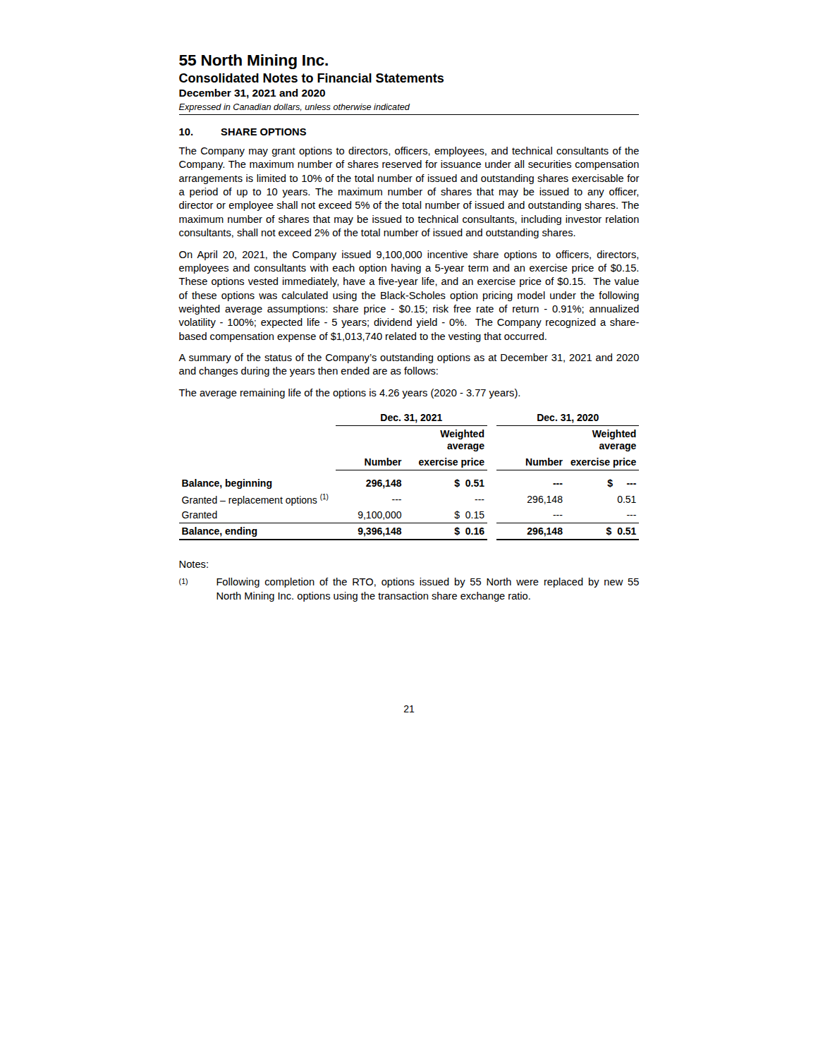55 North Mining Inc.
Consolidated Notes to Financial Statements
December 31, 2021 and 2020
Expressed in Canadian dollars, unless otherwise indicated
10. SHARE OPTIONS
The Company may grant options to directors, officers, employees, and technical consultants of the Company. The maximum number of shares reserved for issuance under all securities compensation arrangements is limited to 10% of the total number of issued and outstanding shares exercisable for a period of up to 10 years. The maximum number of shares that may be issued to any officer, director or employee shall not exceed 5% of the total number of issued and outstanding shares. The maximum number of shares that may be issued to technical consultants, including investor relation consultants, shall not exceed 2% of the total number of issued and outstanding shares.
On April 20, 2021, the Company issued 9,100,000 incentive share options to officers, directors, employees and consultants with each option having a 5-year term and an exercise price of $0.15. These options vested immediately, have a five-year life, and an exercise price of $0.15. The value of these options was calculated using the Black-Scholes option pricing model under the following weighted average assumptions: share price - $0.15; risk free rate of return - 0.91%; annualized volatility - 100%; expected life - 5 years; dividend yield - 0%. The Company recognized a share-based compensation expense of $1,013,740 related to the vesting that occurred.
A summary of the status of the Company’s outstanding options as at December 31, 2021 and 2020 and changes during the years then ended are as follows:
The average remaining life of the options is 4.26 years (2020 - 3.77 years).
| | Dec. 31, 2021 | | Dec. 31, 2020 |
| | | Weighted average | | | Weighted average |
| | Number | exercise price | | Number | exercise price |
| Balance, beginning | 296,148 | $ 0.51 | | --- | $ --- |
| Granted – replacement options (1) | --- | --- | | 296,148 | 0.51 |
| Granted | 9,100,000 | $ 0.15 | | --- | --- |
| Balance, ending | 9,396,148 | $ 0.16 | | 296,148 | $ 0.51 |
Notes:
(1) Following completion of the RTO, options issued by 55 North were replaced by new 55 North Mining Inc. options using the transaction share exchange ratio.
21